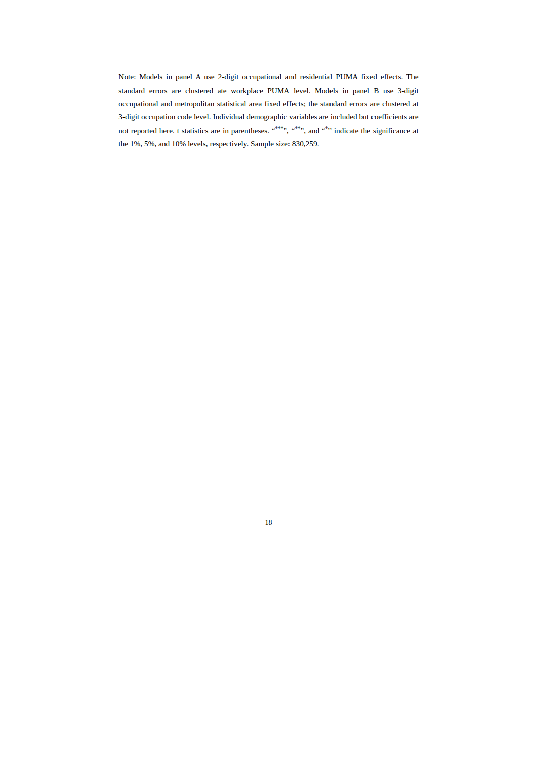Note: Models in panel A use 2-digit occupational and residential PUMA fixed effects. The standard errors are clustered ate workplace PUMA level. Models in panel B use 3-digit occupational and metropolitan statistical area fixed effects; the standard errors are clustered at 3-digit occupation code level. Individual demographic variables are included but coefficients are not reported here. t statistics are in parentheses. “***”, “**”, and “*” indicate the significance at the 1%, 5%, and 10% levels, respectively. Sample size: 830,259.
18